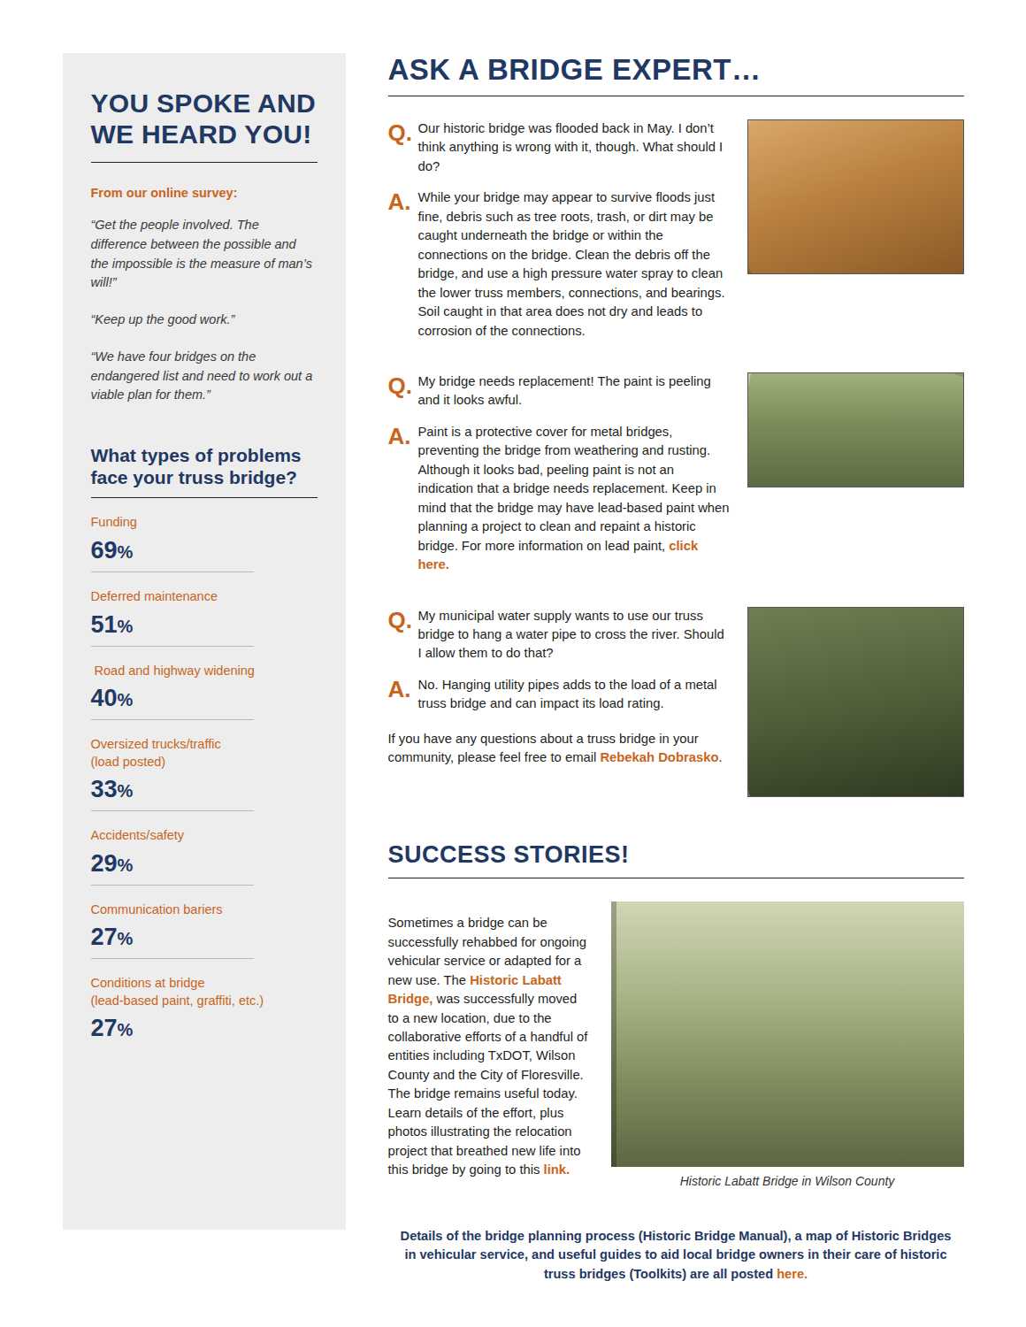You spoke and
we heard you!
From our online survey:
“Get the people involved. The difference between the possible and the impossible is the measure of man’s will!”
“Keep up the good work.”
“We have four bridges on the endangered list and need to work out a viable plan for them.”
What types of problems
face your truss bridge?
Funding
69%
Deferred maintenance
51%
Road and highway widening
40%
Oversized trucks/traffic
(load posted)
33%
Accidents/safety
29%
Communication bariers
27%
Conditions at bridge
(lead-based paint, graffiti, etc.)
27%
Ask a Bridge Expert…
Q.
Our historic bridge was flooded back in May. I don’t think anything is wrong with it, though. What should I do?
A.
While your bridge may appear to survive floods just fine, debris such as tree roots, trash, or dirt may be caught underneath the bridge or within the connections on the bridge. Clean the debris off the bridge, and use a high pressure water spray to clean the lower truss members, connections, and bearings. Soil caught in that area does not dry and leads to corrosion of the connections.
Q.
My bridge needs replacement! The paint is peeling and it looks awful.
A.
Paint is a protective cover for metal bridges, preventing the bridge from weathering and rusting. Although it looks bad, peeling paint is not an indication that a bridge needs replacement. Keep in mind that the bridge may have lead-based paint when planning a project to clean and repaint a historic bridge. For more information on lead paint, click here.
Q.
My municipal water supply wants to use our truss bridge to hang a water pipe to cross the river. Should I allow them to do that?
A.
No. Hanging utility pipes adds to the load of a metal truss bridge and can impact its load rating.
If you have any questions about a truss bridge in your community, please feel free to email Rebekah Dobrasko.
Success Stories!
Sometimes a bridge can be successfully rehabbed for ongoing vehicular service or adapted for a new use. The Historic Labatt Bridge, was successfully moved to a new location, due to the collaborative efforts of a handful of entities including TxDOT, Wilson County and the City of Floresville. The bridge remains useful today. Learn details of the effort, plus photos illustrating the relocation project that breathed new life into this bridge by going to this link.
Historic Labatt Bridge in Wilson County
Details of the bridge planning process (Historic Bridge Manual), a map of Historic Bridges in vehicular service, and useful guides to aid local bridge owners in their care of historic truss bridges (Toolkits) are all posted here.